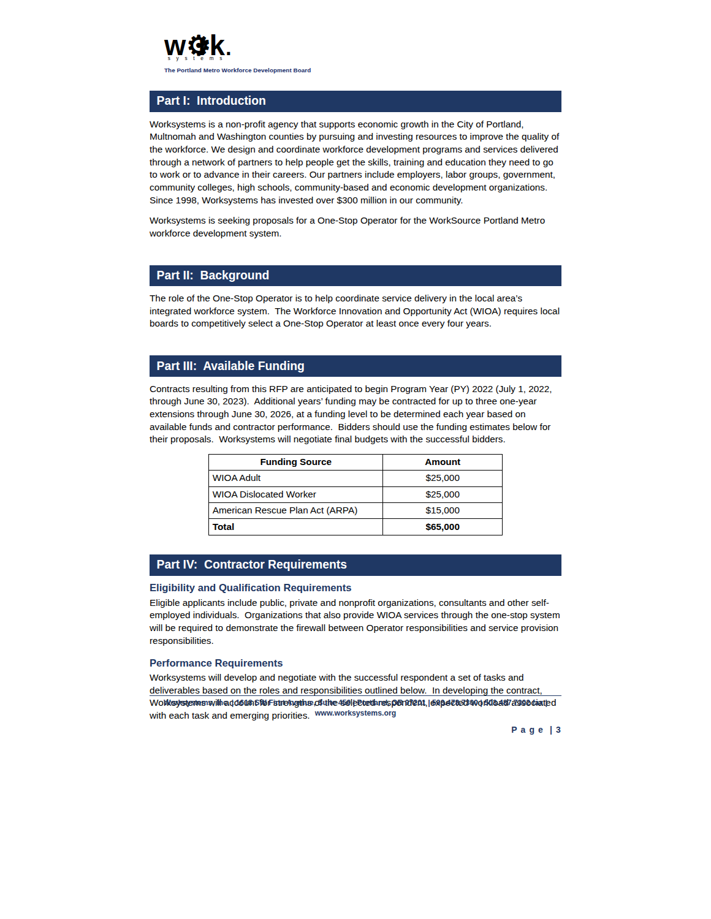w⚙rk.
s y s t e m s
The Portland Metro Workforce Development Board
Part I: Introduction
Worksystems is a non-profit agency that supports economic growth in the City of Portland, Multnomah and Washington counties by pursuing and investing resources to improve the quality of the workforce. We design and coordinate workforce development programs and services delivered through a network of partners to help people get the skills, training and education they need to go to work or to advance in their careers. Our partners include employers, labor groups, government, community colleges, high schools, community-based and economic development organizations. Since 1998, Worksystems has invested over $300 million in our community.
Worksystems is seeking proposals for a One-Stop Operator for the WorkSource Portland Metro workforce development system.
Part II: Background
The role of the One-Stop Operator is to help coordinate service delivery in the local area’s integrated workforce system. The Workforce Innovation and Opportunity Act (WIOA) requires local boards to competitively select a One-Stop Operator at least once every four years.
Part III: Available Funding
Contracts resulting from this RFP are anticipated to begin Program Year (PY) 2022 (July 1, 2022, through June 30, 2023). Additional years’ funding may be contracted for up to three one-year extensions through June 30, 2026, at a funding level to be determined each year based on available funds and contractor performance. Bidders should use the funding estimates below for their proposals. Worksystems will negotiate final budgets with the successful bidders.
| Funding Source | Amount |
| --- | --- |
| WIOA Adult | $25,000 |
| WIOA Dislocated Worker | $25,000 |
| American Rescue Plan Act (ARPA) | $15,000 |
| Total | $65,000 |
Part IV: Contractor Requirements
Eligibility and Qualification Requirements
Eligible applicants include public, private and nonprofit organizations, consultants and other self-employed individuals. Organizations that also provide WIOA services through the one-stop system will be required to demonstrate the firewall between Operator responsibilities and service provision responsibilities.
Performance Requirements
Worksystems will develop and negotiate with the successful respondent a set of tasks and deliverables based on the roles and responsibilities outlined below. In developing the contract, Worksystems will account for strengths of the selected respondent, expected workload associated with each task and emerging priorities.
Worksystems, Inc. | 1618 SW First Avenue, Suite 450 | Portland, OR 97201 | 503.478.7300 | 503.487.7302 fax | www.worksystems.org
P a g e | 3